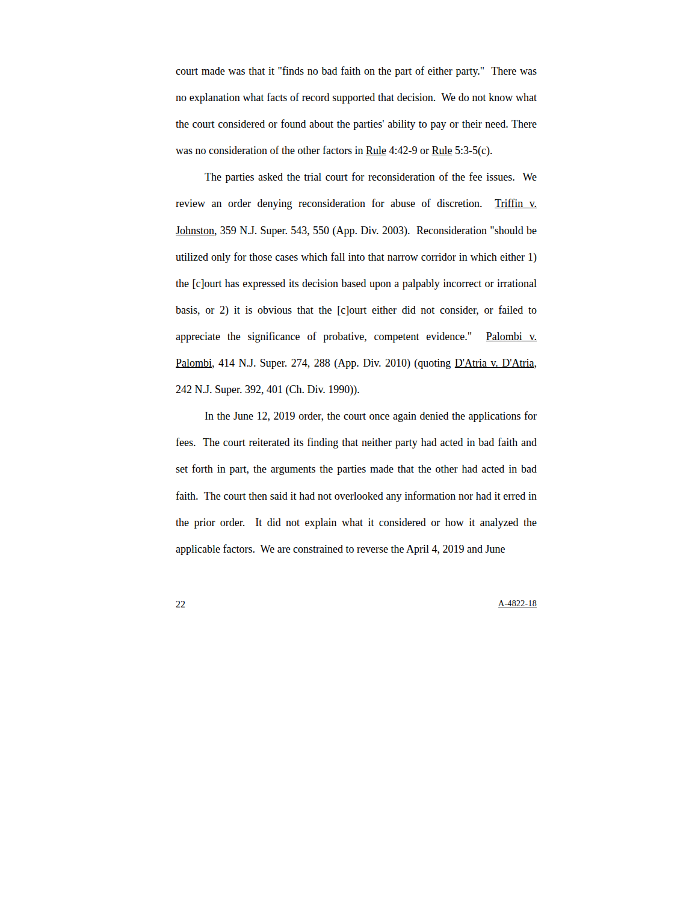court made was that it "finds no bad faith on the part of either party." There was no explanation what facts of record supported that decision. We do not know what the court considered or found about the parties' ability to pay or their need. There was no consideration of the other factors in Rule 4:42-9 or Rule 5:3-5(c).
The parties asked the trial court for reconsideration of the fee issues. We review an order denying reconsideration for abuse of discretion. Triffin v. Johnston, 359 N.J. Super. 543, 550 (App. Div. 2003). Reconsideration "should be utilized only for those cases which fall into that narrow corridor in which either 1) the [c]ourt has expressed its decision based upon a palpably incorrect or irrational basis, or 2) it is obvious that the [c]ourt either did not consider, or failed to appreciate the significance of probative, competent evidence." Palombi v. Palombi, 414 N.J. Super. 274, 288 (App. Div. 2010) (quoting D'Atria v. D'Atria, 242 N.J. Super. 392, 401 (Ch. Div. 1990)).
In the June 12, 2019 order, the court once again denied the applications for fees. The court reiterated its finding that neither party had acted in bad faith and set forth in part, the arguments the parties made that the other had acted in bad faith. The court then said it had not overlooked any information nor had it erred in the prior order. It did not explain what it considered or how it analyzed the applicable factors. We are constrained to reverse the April 4, 2019 and June
22 A-4822-18